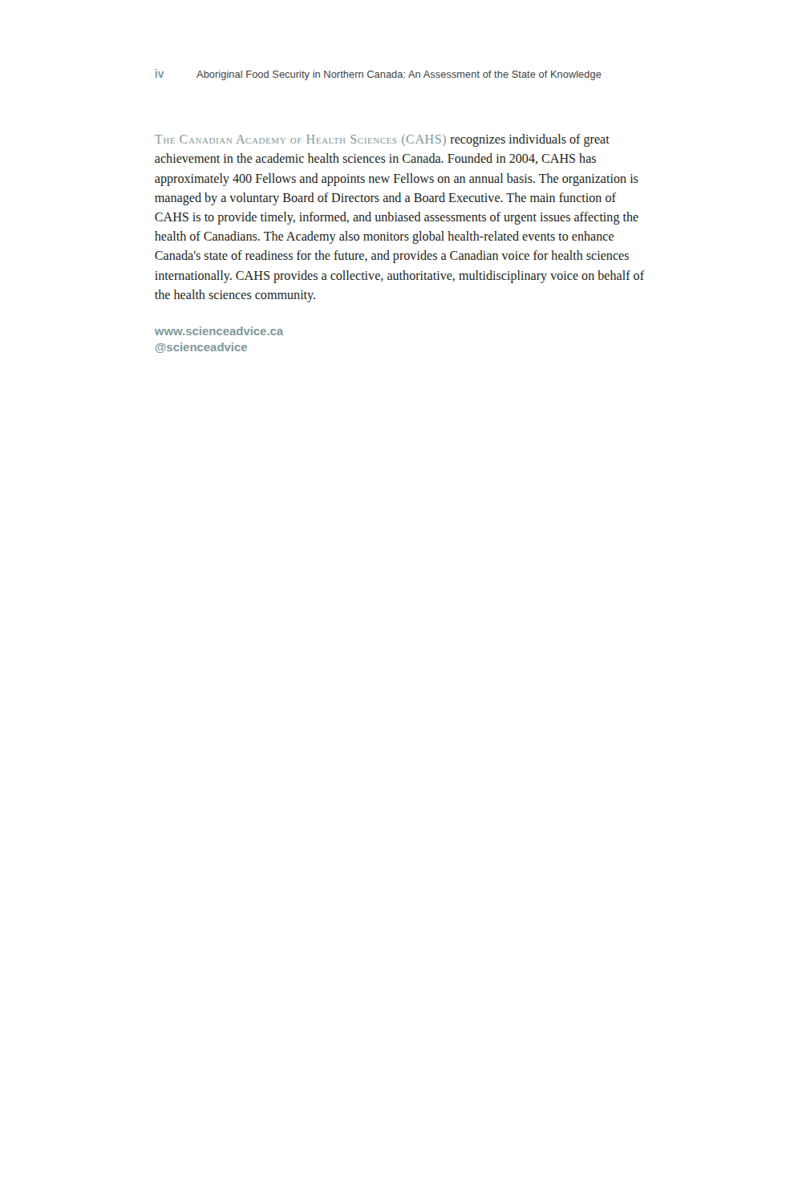iv
Aboriginal Food Security in Northern Canada: An Assessment of the State of Knowledge
The Canadian Academy of Health Sciences (CAHS) recognizes individuals of great achievement in the academic health sciences in Canada. Founded in 2004, CAHS has approximately 400 Fellows and appoints new Fellows on an annual basis. The organization is managed by a voluntary Board of Directors and a Board Executive. The main function of CAHS is to provide timely, informed, and unbiased assessments of urgent issues affecting the health of Canadians. The Academy also monitors global health-related events to enhance Canada's state of readiness for the future, and provides a Canadian voice for health sciences internationally. CAHS provides a collective, authoritative, multidisciplinary voice on behalf of the health sciences community.
www.scienceadvice.ca
@scienceadvice